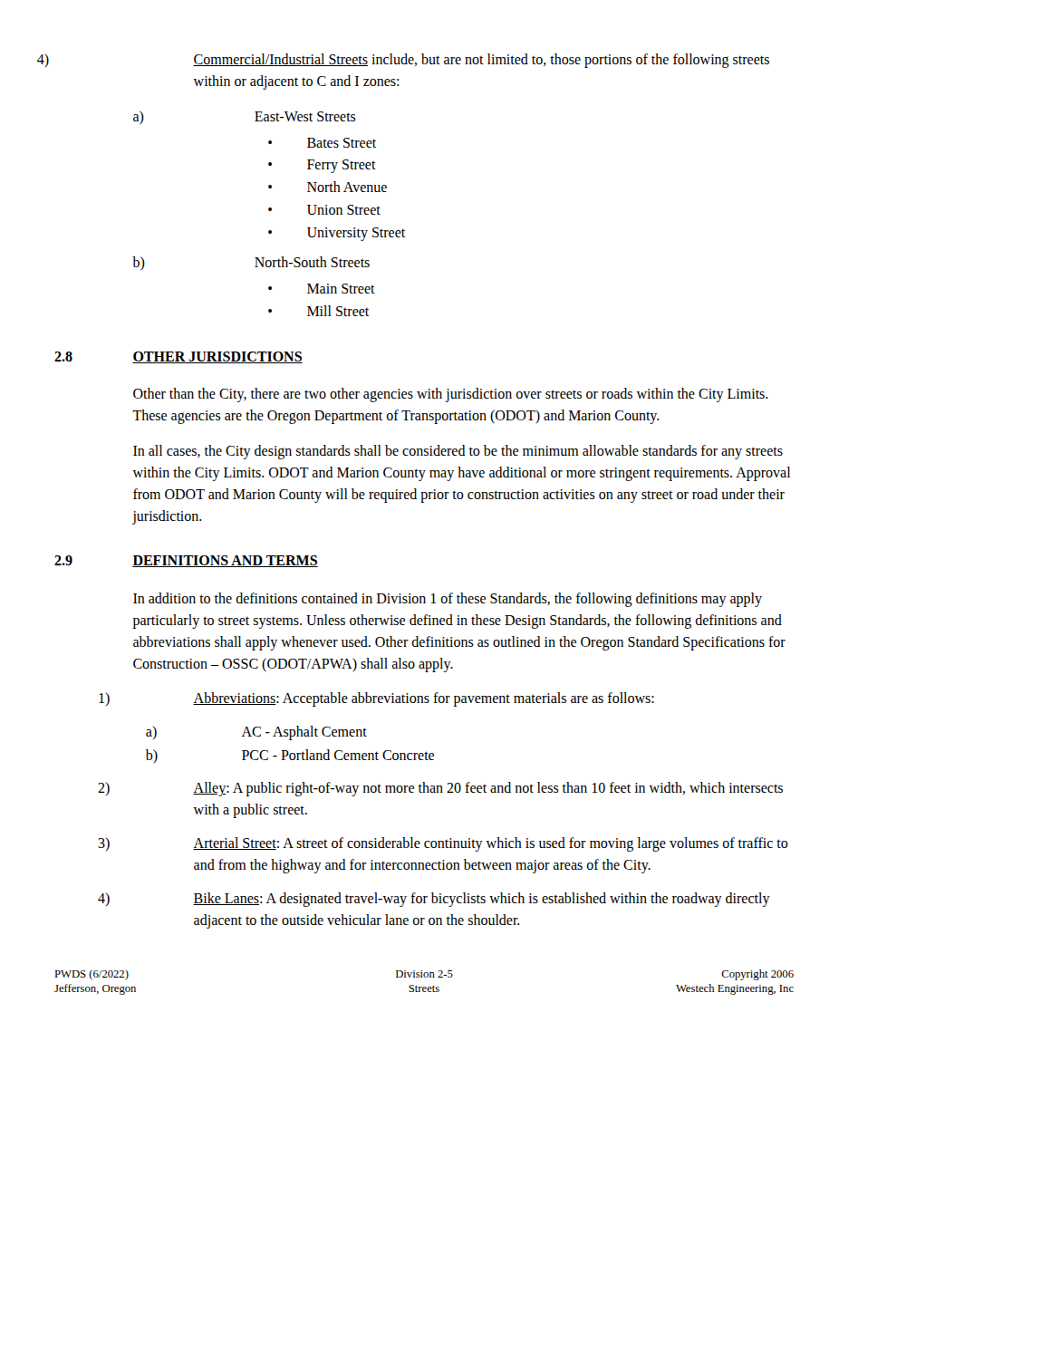4) Commercial/Industrial Streets include, but are not limited to, those portions of the following streets within or adjacent to C and I zones:
a) East-West Streets
Bates Street
Ferry Street
North Avenue
Union Street
University Street
b) North-South Streets
Main Street
Mill Street
2.8 OTHER JURISDICTIONS
a. Other than the City, there are two other agencies with jurisdiction over streets or roads within the City Limits. These agencies are the Oregon Department of Transportation (ODOT) and Marion County.
b. In all cases, the City design standards shall be considered to be the minimum allowable standards for any streets within the City Limits. ODOT and Marion County may have additional or more stringent requirements. Approval from ODOT and Marion County will be required prior to construction activities on any street or road under their jurisdiction.
2.9 DEFINITIONS AND TERMS
a. In addition to the definitions contained in Division 1 of these Standards, the following definitions may apply particularly to street systems. Unless otherwise defined in these Design Standards, the following definitions and abbreviations shall apply whenever used. Other definitions as outlined in the Oregon Standard Specifications for Construction – OSSC (ODOT/APWA) shall also apply.
1) Abbreviations: Acceptable abbreviations for pavement materials are as follows:
a) AC - Asphalt Cement
b) PCC - Portland Cement Concrete
2) Alley: A public right-of-way not more than 20 feet and not less than 10 feet in width, which intersects with a public street.
3) Arterial Street: A street of considerable continuity which is used for moving large volumes of traffic to and from the highway and for interconnection between major areas of the City.
4) Bike Lanes: A designated travel-way for bicyclists which is established within the roadway directly adjacent to the outside vehicular lane or on the shoulder.
PWDS (6/2022)
Jefferson, Oregon
Division 2-5
Streets
Copyright 2006
Westech Engineering, Inc